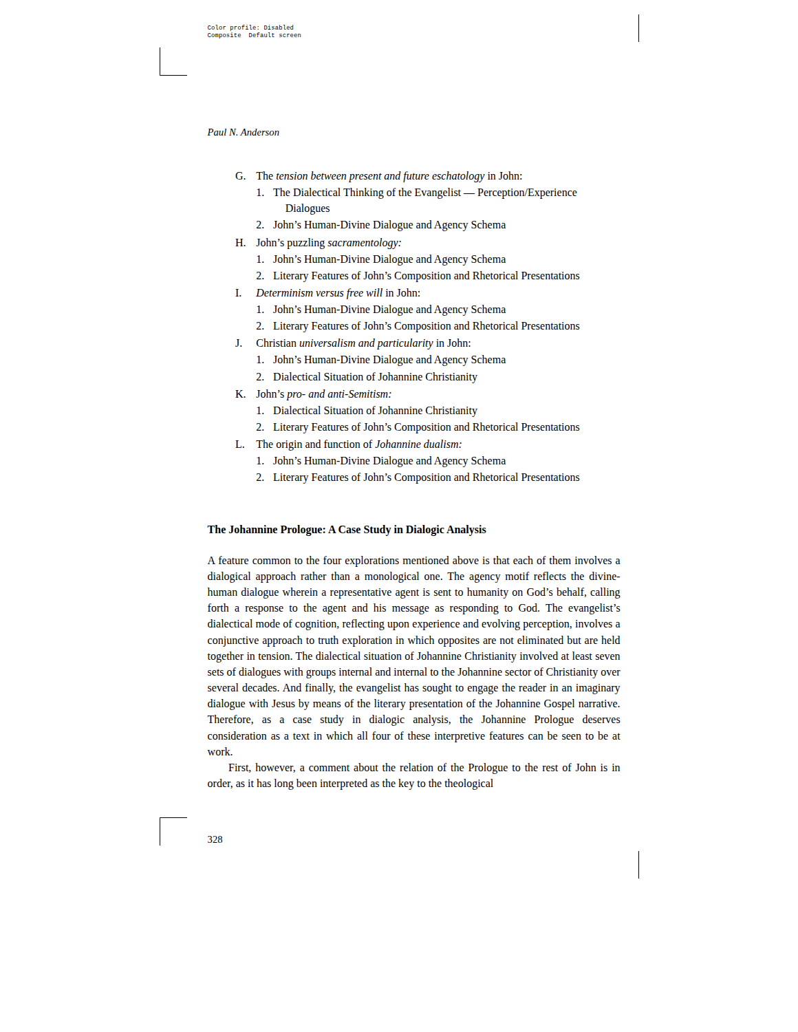Color profile: Disabled Composite Default screen
Paul N. Anderson
G. The tension between present and future eschatology in John:
1. The Dialectical Thinking of the Evangelist — Perception/ExperienceDialogues
2. John’s Human-Divine Dialogue and Agency Schema
H. John’s puzzling sacramentology:
1. John’s Human-Divine Dialogue and Agency Schema
2. Literary Features of John’s Composition and Rhetorical Presentations
I. Determinism versus free will in John:
1. John’s Human-Divine Dialogue and Agency Schema
2. Literary Features of John’s Composition and Rhetorical Presentations
J. Christian universalism and particularity in John:
1. John’s Human-Divine Dialogue and Agency Schema
2. Dialectical Situation of Johannine Christianity
K. John’s pro- and anti-Semitism:
1. Dialectical Situation of Johannine Christianity
2. Literary Features of John’s Composition and Rhetorical Presentations
L. The origin and function of Johannine dualism:
1. John’s Human-Divine Dialogue and Agency Schema
2. Literary Features of John’s Composition and Rhetorical Presentations
The Johannine Prologue: A Case Study in Dialogic Analysis
A feature common to the four explorations mentioned above is that each of them involves a dialogical approach rather than a monological one. The agency motif reflects the divine-human dialogue wherein a representative agent is sent to humanity on God’s behalf, calling forth a response to the agent and his message as responding to God. The evangelist’s dialectical mode of cognition, reflecting upon experience and evolving perception, involves a conjunctive approach to truth exploration in which opposites are not eliminated but are held together in tension. The dialectical situation of Johannine Christianity involved at least seven sets of dialogues with groups internal and internal to the Johannine sector of Christianity over several decades. And finally, the evangelist has sought to engage the reader in an imaginary dialogue with Jesus by means of the literary presentation of the Johannine Gospel narrative. Therefore, as a case study in dialogic analysis, the Johannine Prologue deserves consideration as a text in which all four of these interpretive features can be seen to be at work.
First, however, a comment about the relation of the Prologue to the rest of John is in order, as it has long been interpreted as the key to the theological
328